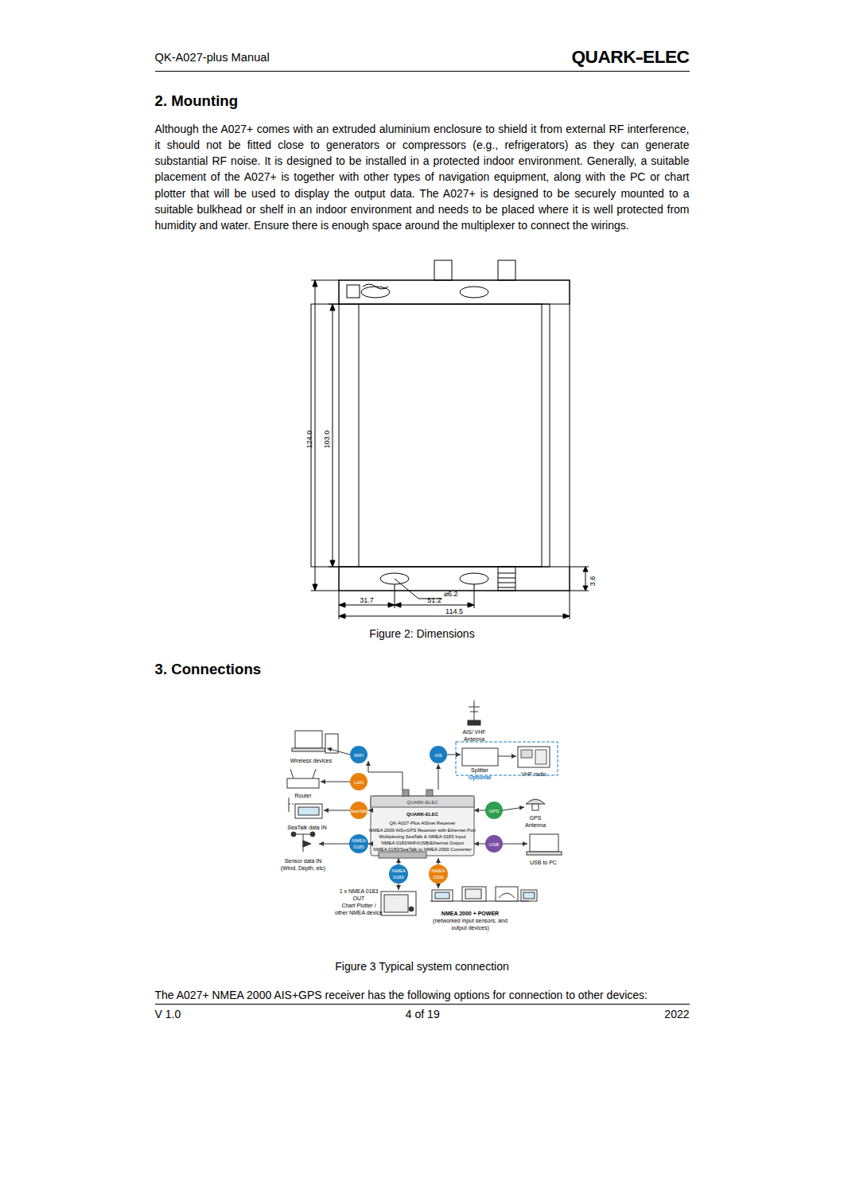QK-A027-plus Manual
QUARK-ELEC
2. Mounting
Although the A027+ comes with an extruded aluminium enclosure to shield it from external RF interference, it should not be fitted close to generators or compressors (e.g., refrigerators) as they can generate substantial RF noise. It is designed to be installed in a protected indoor environment. Generally, a suitable placement of the A027+ is together with other types of navigation equipment, along with the PC or chart plotter that will be used to display the output data. The A027+ is designed to be securely mounted to a suitable bulkhead or shelf in an indoor environment and needs to be placed where it is well protected from humidity and water. Ensure there is enough space around the multiplexer to connect the wirings.
124.0 103.0 31.7 51.2 114.5 ⌀6.2 3.6
Figure 2: Dimensions
3. Connections
QUARK-ELEC QUARK-ELEC QK-A027-Plus AISnet Receiver NMEA 2000 AIS+GPS Receiver with Ethernet Port Multiplexing SeaTalk & NMEA 0183 Input NMEA 0183/WiFi/USB/Ethernet Output NMEA 0183/SeaTalk to NMEA 2000 Converter AIS/ VHF Antenna AIS Splitter Optional VHF radio WiFi Wireless devices LAN Router SeaTalk SeaTalk data IN NMEA 0183 Sensor data IN (Wind, Depth, etc) GPS GPS Antenna USB USB to PC NMEA 0183 1 x NMEA 0183 OUT Chart Plotter / other NMEA device NMEA 2000 NMEA 2000 + POWER (networked input sensors, and output devices)
Figure 3 Typical system connection
The A027+ NMEA 2000 AIS+GPS receiver has the following options for connection to other devices:
V 1.0 4 of 19 2022